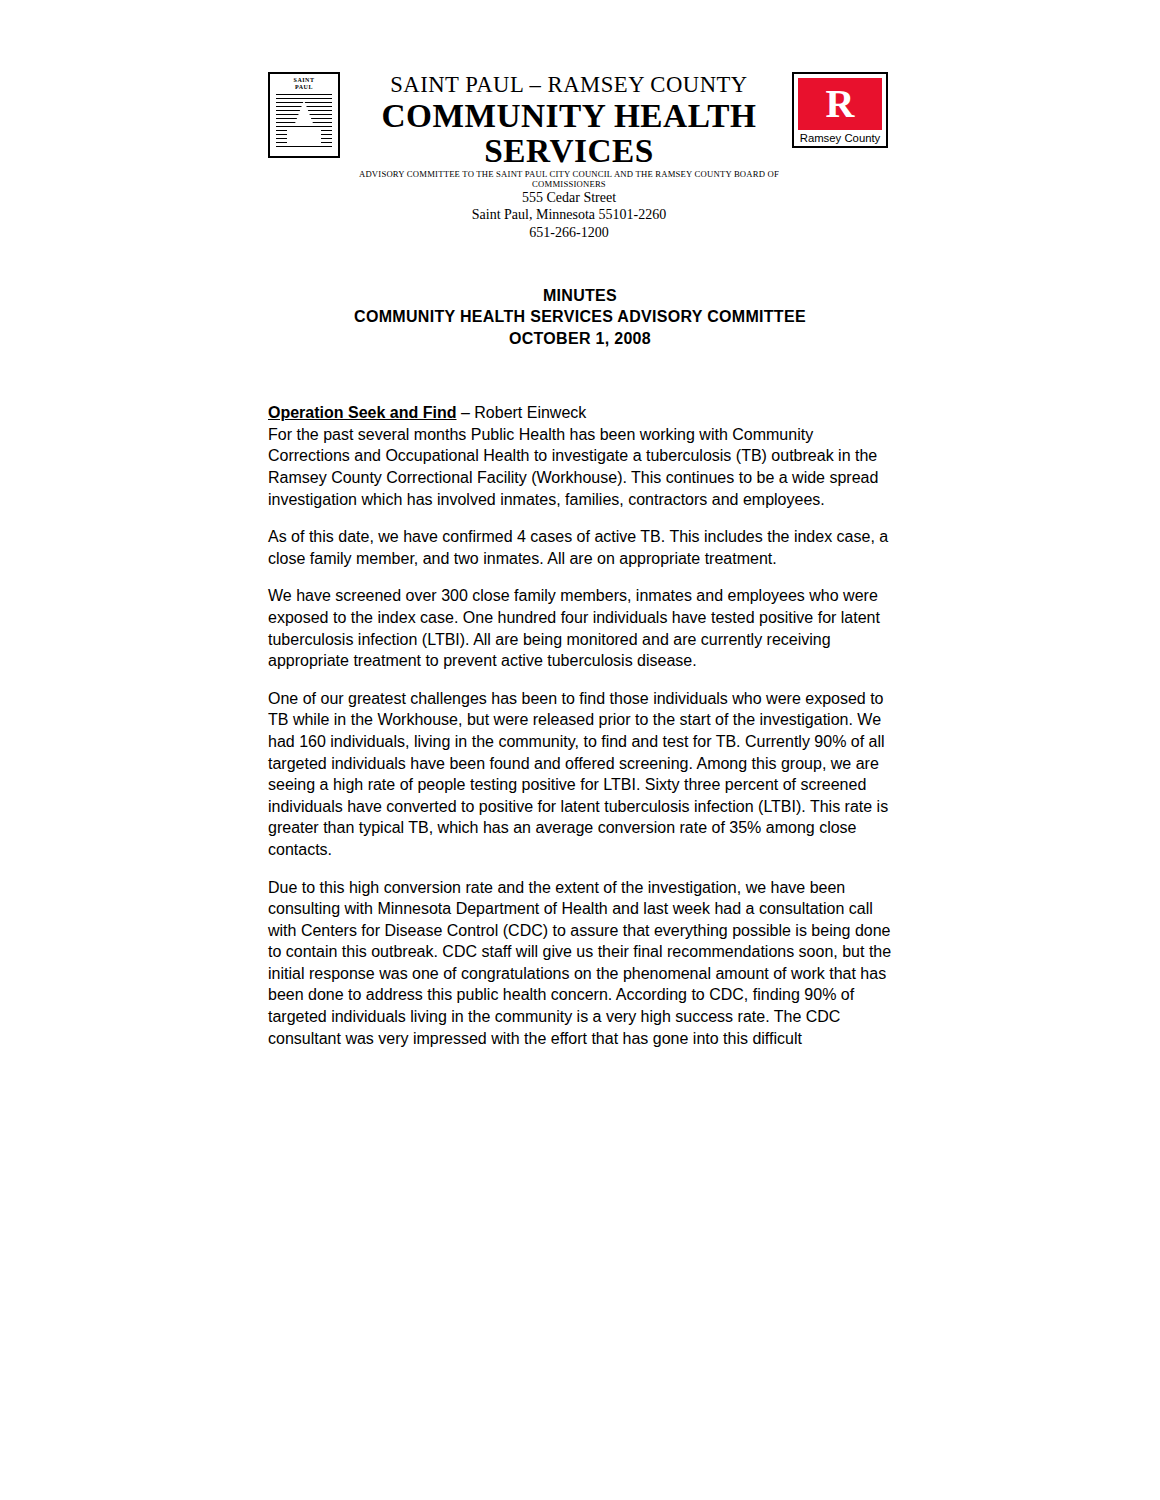SAINT
PAUL
SAINT PAUL – RAMSEY COUNTY
COMMUNITY HEALTH SERVICES
ADVISORY COMMITTEE TO THE SAINT PAUL CITY COUNCIL AND THE RAMSEY COUNTY BOARD OF COMMISSIONERS
555 Cedar Street
Saint Paul, Minnesota 55101-2260
651-266-1200
Ramsey County
MINUTES
COMMUNITY HEALTH SERVICES ADVISORY COMMITTEE
OCTOBER 1, 2008
Operation Seek and Find – Robert Einweck
For the past several months Public Health has been working with Community Corrections and Occupational Health to investigate a tuberculosis (TB) outbreak in the Ramsey County Correctional Facility (Workhouse). This continues to be a wide spread investigation which has involved inmates, families, contractors and employees.
As of this date, we have confirmed 4 cases of active TB. This includes the index case, a close family member, and two inmates. All are on appropriate treatment.
We have screened over 300 close family members, inmates and employees who were exposed to the index case. One hundred four individuals have tested positive for latent tuberculosis infection (LTBI). All are being monitored and are currently receiving appropriate treatment to prevent active tuberculosis disease.
One of our greatest challenges has been to find those individuals who were exposed to TB while in the Workhouse, but were released prior to the start of the investigation. We had 160 individuals, living in the community, to find and test for TB. Currently 90% of all targeted individuals have been found and offered screening. Among this group, we are seeing a high rate of people testing positive for LTBI. Sixty three percent of screened individuals have converted to positive for latent tuberculosis infection (LTBI). This rate is greater than typical TB, which has an average conversion rate of 35% among close contacts.
Due to this high conversion rate and the extent of the investigation, we have been consulting with Minnesota Department of Health and last week had a consultation call with Centers for Disease Control (CDC) to assure that everything possible is being done to contain this outbreak. CDC staff will give us their final recommendations soon, but the initial response was one of congratulations on the phenomenal amount of work that has been done to address this public health concern. According to CDC, finding 90% of targeted individuals living in the community is a very high success rate. The CDC consultant was very impressed with the effort that has gone into this difficult